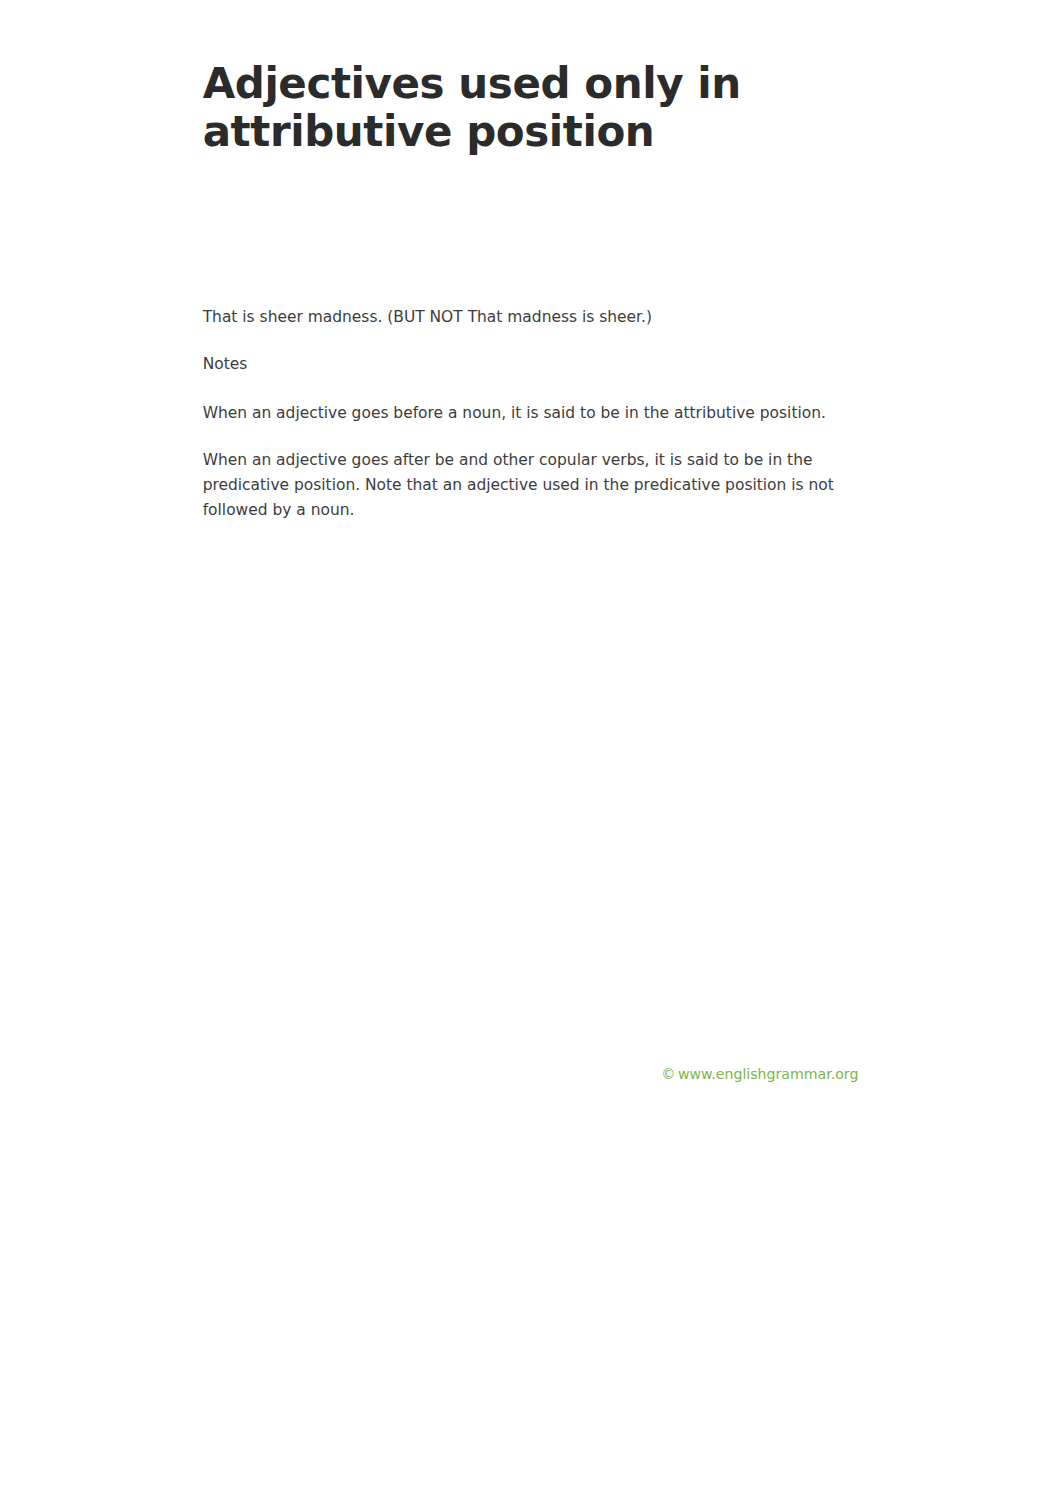Adjectives used only in attributive position
That is sheer madness. (BUT NOT That madness is sheer.)
Notes
When an adjective goes before a noun, it is said to be in the attributive position.
When an adjective goes after be and other copular verbs, it is said to be in the predicative position. Note that an adjective used in the predicative position is not followed by a noun.
©www.englishgrammar.org